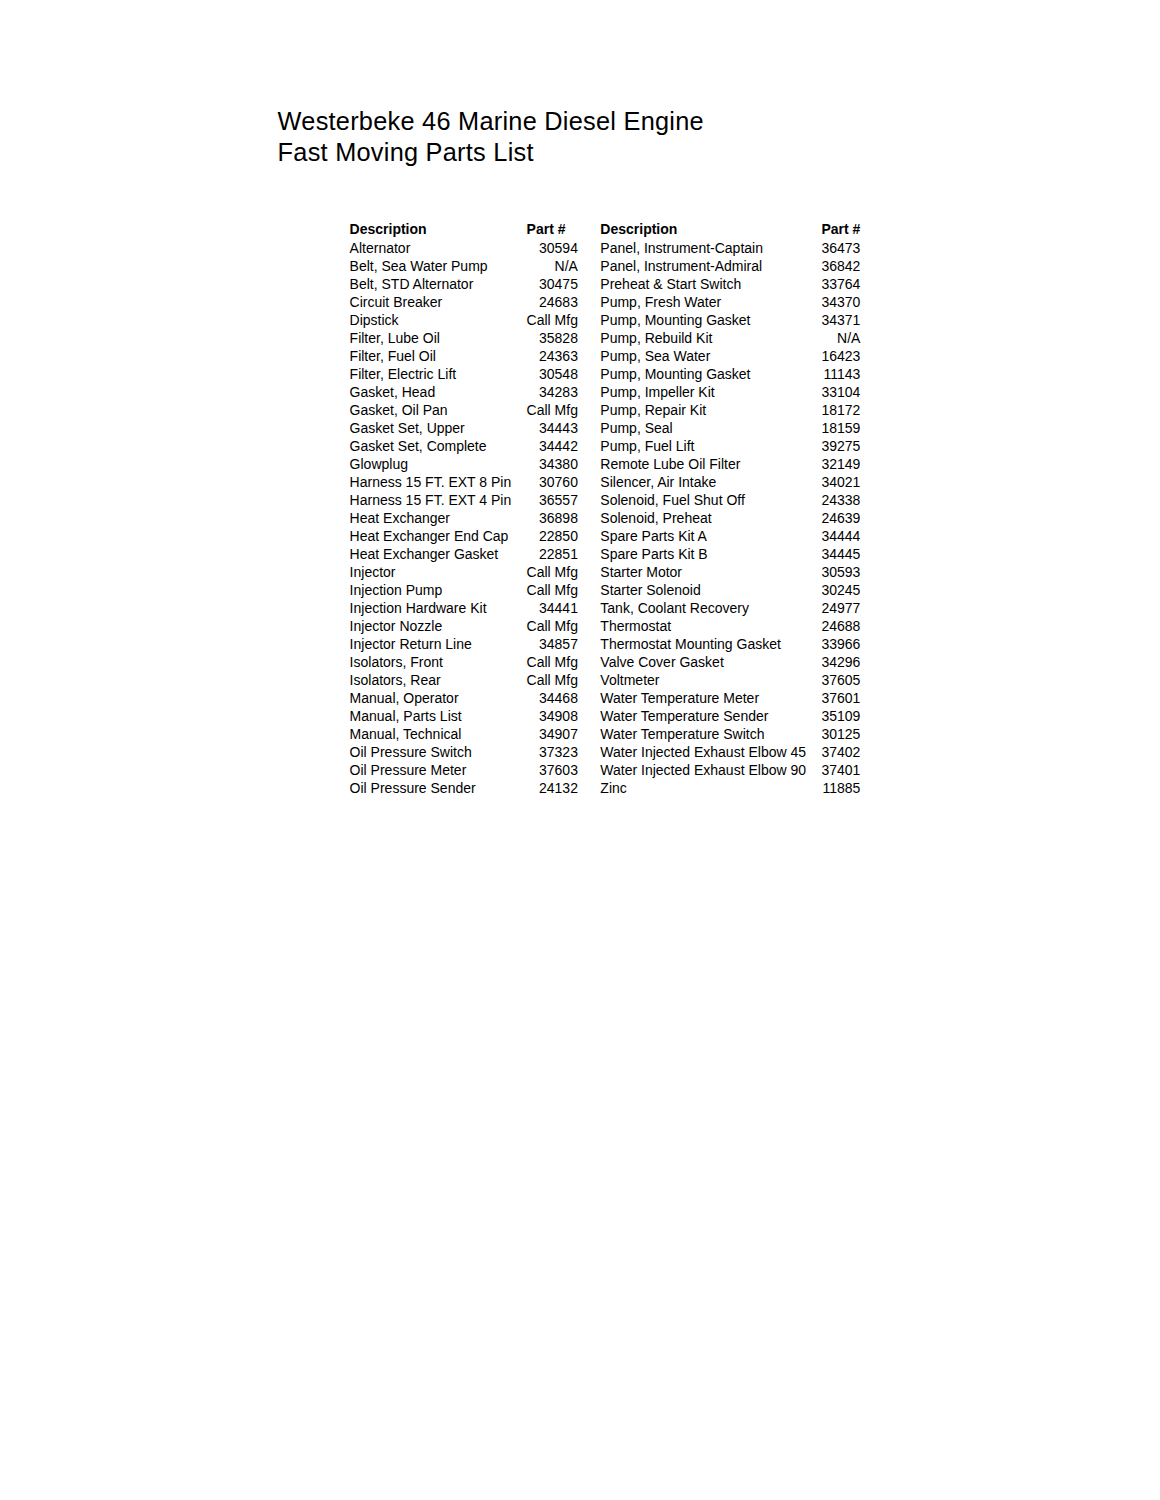Westerbeke 46 Marine Diesel EngineFast Moving Parts List
| Description | Part # | Description | Part # |
| --- | --- | --- | --- |
| Alternator | 30594 | Panel, Instrument-Captain | 36473 |
| Belt, Sea Water Pump | N/A | Panel, Instrument-Admiral | 36842 |
| Belt, STD Alternator | 30475 | Preheat & Start Switch | 33764 |
| Circuit Breaker | 24683 | Pump, Fresh Water | 34370 |
| Dipstick | Call Mfg | Pump, Mounting Gasket | 34371 |
| Filter, Lube Oil | 35828 | Pump, Rebuild Kit | N/A |
| Filter, Fuel Oil | 24363 | Pump, Sea Water | 16423 |
| Filter, Electric Lift | 30548 | Pump, Mounting Gasket | 11143 |
| Gasket, Head | 34283 | Pump, Impeller Kit | 33104 |
| Gasket, Oil Pan | Call Mfg | Pump, Repair Kit | 18172 |
| Gasket Set, Upper | 34443 | Pump, Seal | 18159 |
| Gasket Set, Complete | 34442 | Pump, Fuel Lift | 39275 |
| Glowplug | 34380 | Remote Lube Oil Filter | 32149 |
| Harness 15 FT. EXT 8 Pin | 30760 | Silencer, Air Intake | 34021 |
| Harness 15 FT. EXT 4 Pin | 36557 | Solenoid, Fuel Shut Off | 24338 |
| Heat Exchanger | 36898 | Solenoid, Preheat | 24639 |
| Heat Exchanger End Cap | 22850 | Spare Parts Kit A | 34444 |
| Heat Exchanger Gasket | 22851 | Spare Parts Kit B | 34445 |
| Injector | Call Mfg | Starter Motor | 30593 |
| Injection Pump | Call Mfg | Starter Solenoid | 30245 |
| Injection Hardware Kit | 34441 | Tank, Coolant Recovery | 24977 |
| Injector Nozzle | Call Mfg | Thermostat | 24688 |
| Injector Return Line | 34857 | Thermostat Mounting Gasket | 33966 |
| Isolators, Front | Call Mfg | Valve Cover Gasket | 34296 |
| Isolators, Rear | Call Mfg | Voltmeter | 37605 |
| Manual, Operator | 34468 | Water Temperature Meter | 37601 |
| Manual, Parts List | 34908 | Water Temperature Sender | 35109 |
| Manual, Technical | 34907 | Water Temperature Switch | 30125 |
| Oil Pressure Switch | 37323 | Water Injected Exhaust Elbow 45 | 37402 |
| Oil Pressure Meter | 37603 | Water Injected Exhaust Elbow 90 | 37401 |
| Oil Pressure Sender | 24132 | Zinc | 11885 |